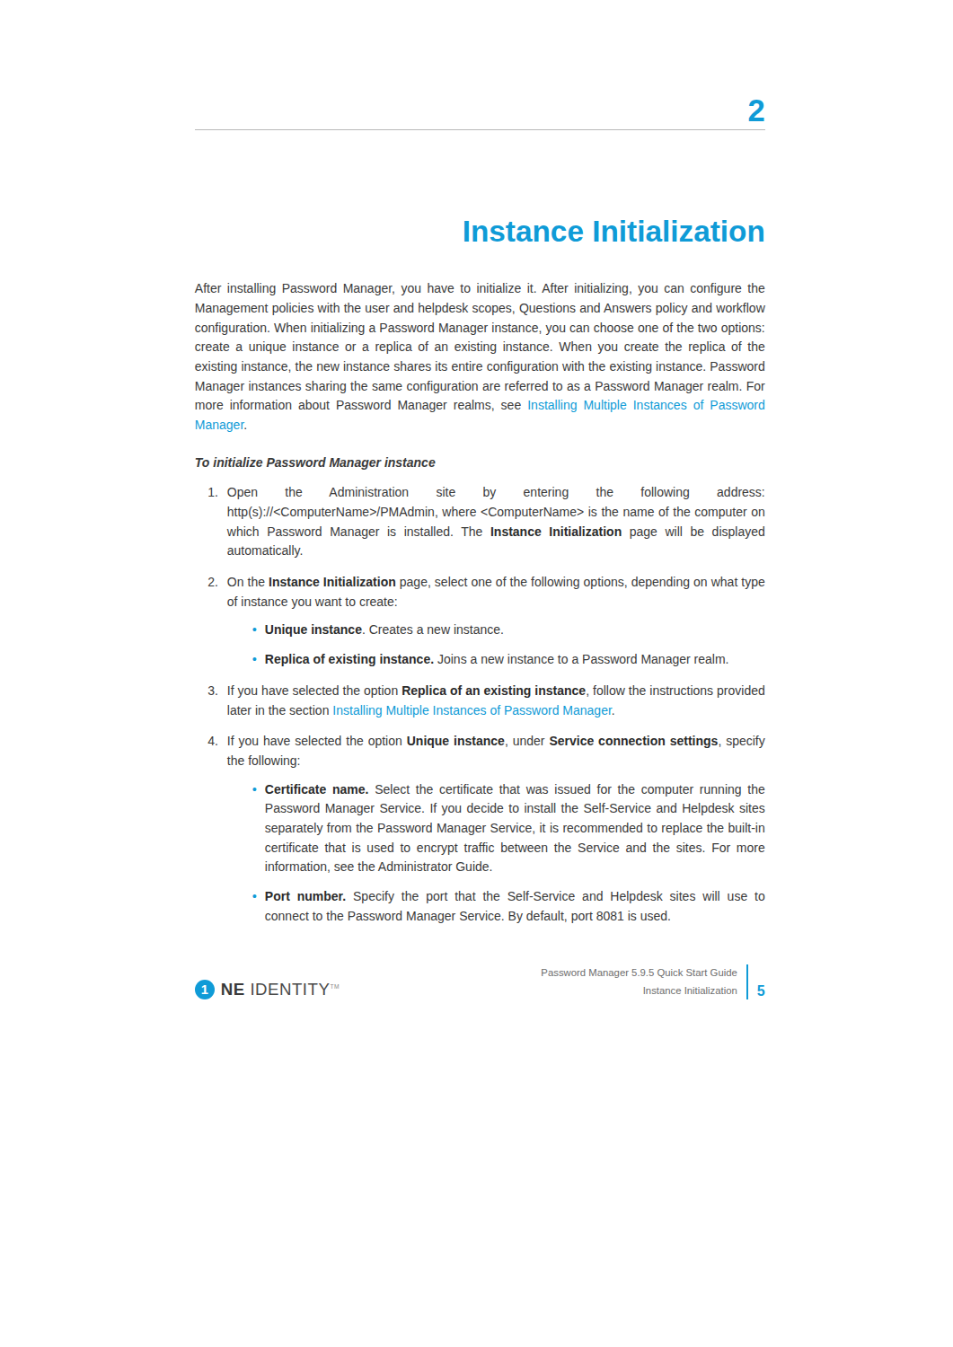2
Instance Initialization
After installing Password Manager, you have to initialize it. After initializing, you can configure the Management policies with the user and helpdesk scopes, Questions and Answers policy and workflow configuration. When initializing a Password Manager instance, you can choose one of the two options: create a unique instance or a replica of an existing instance. When you create the replica of the existing instance, the new instance shares its entire configuration with the existing instance. Password Manager instances sharing the same configuration are referred to as a Password Manager realm. For more information about Password Manager realms, see Installing Multiple Instances of Password Manager.
To initialize Password Manager instance
Open the Administration site by entering the following address: http(s)://<ComputerName>/PMAdmin, where <ComputerName> is the name of the computer on which Password Manager is installed. The Instance Initialization page will be displayed automatically.
On the Instance Initialization page, select one of the following options, depending on what type of instance you want to create:
Unique instance. Creates a new instance.
Replica of existing instance. Joins a new instance to a Password Manager realm.
If you have selected the option Replica of an existing instance, follow the instructions provided later in the section Installing Multiple Instances of Password Manager.
If you have selected the option Unique instance, under Service connection settings, specify the following:
Certificate name. Select the certificate that was issued for the computer running the Password Manager Service. If you decide to install the Self-Service and Helpdesk sites separately from the Password Manager Service, it is recommended to replace the built-in certificate that is used to encrypt traffic between the Service and the sites. For more information, see the Administrator Guide.
Port number. Specify the port that the Self-Service and Helpdesk sites will use to connect to the Password Manager Service. By default, port 8081 is used.
1
NE IDENTITYTM
Password Manager 5.9.5 Quick Start Guide
Instance Initialization
5